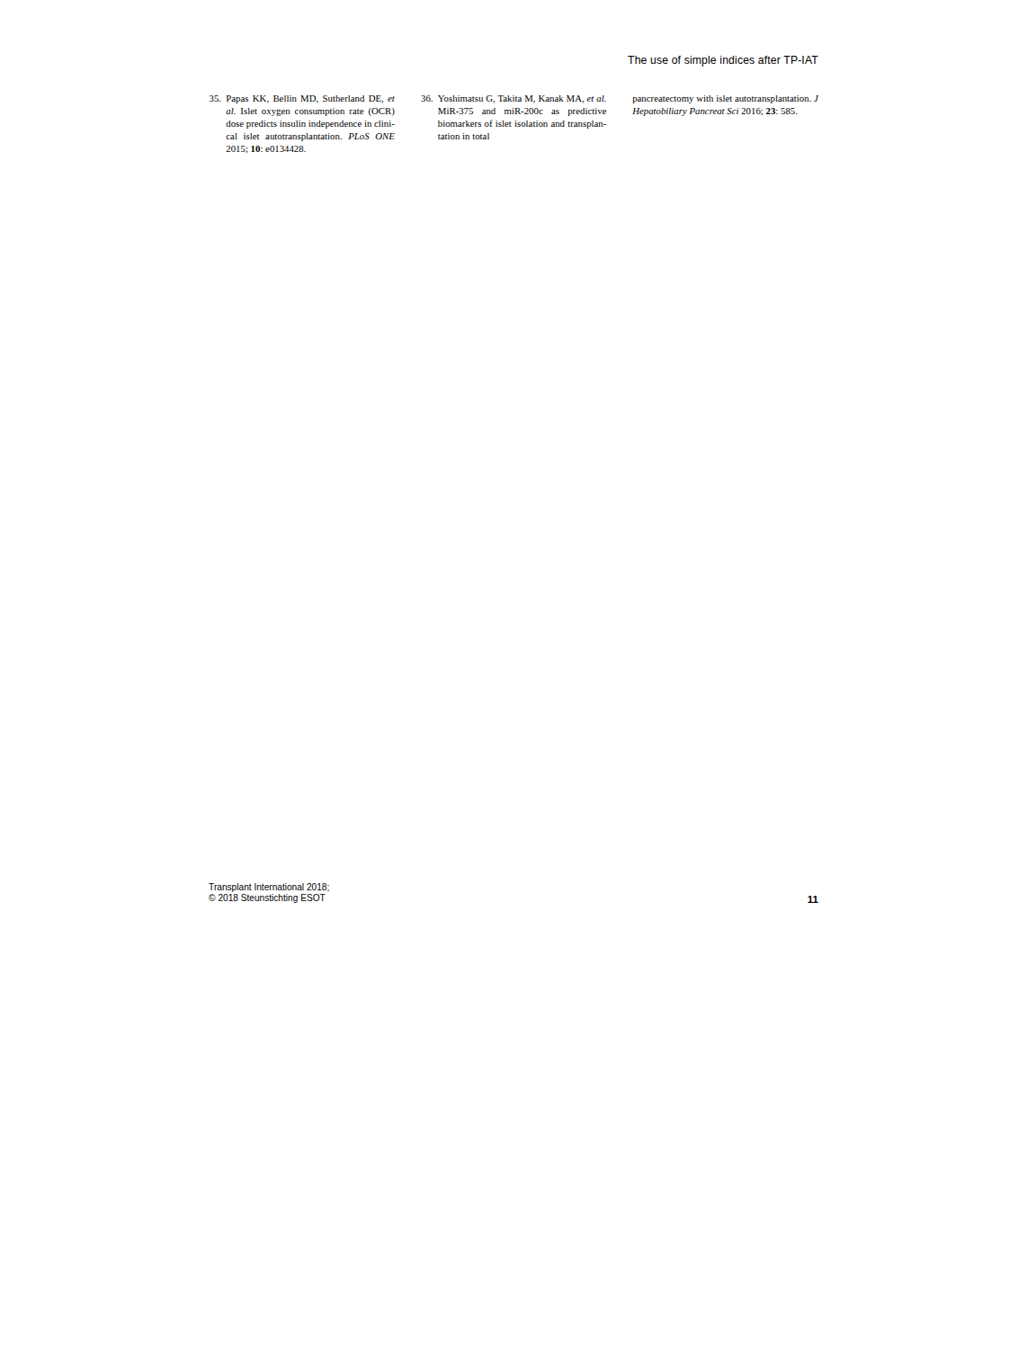The use of simple indices after TP-IAT
35.
Papas KK, Bellin MD, Sutherland DE, et al. Islet oxygen consumption rate (OCR) dose predicts insulin independence in clinical islet autotransplantation. PLoS ONE 2015; 10: e0134428.
36.
Yoshimatsu G, Takita M, Kanak MA, et al. MiR-375 and miR-200c as predictive biomarkers of islet isolation and transplantation in total
pancreatectomy with islet autotransplantation. J Hepatobiliary Pancreat Sci 2016; 23: 585.
Transplant International 2018;
© 2018 Steunstichting ESOT
11